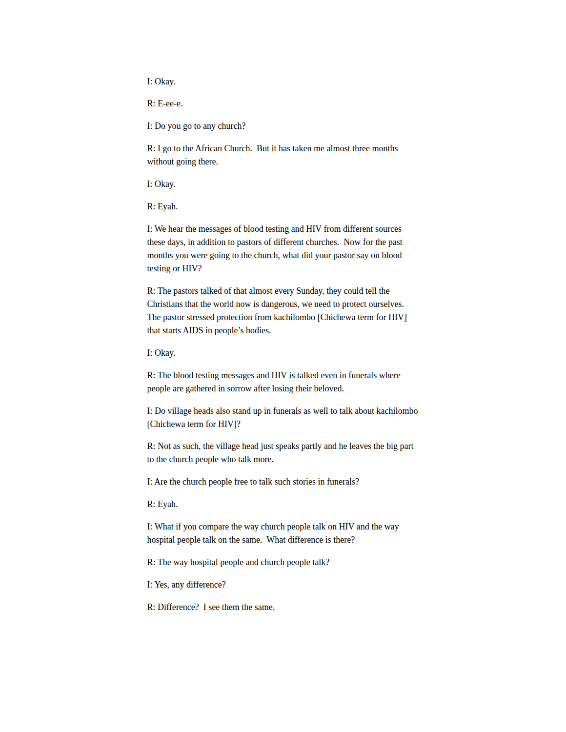I: Okay.
R: E-ee-e.
I: Do you go to any church?
R: I go to the African Church. But it has taken me almost three months without going there.
I: Okay.
R: Eyah.
I: We hear the messages of blood testing and HIV from different sources these days, in addition to pastors of different churches. Now for the past months you were going to the church, what did your pastor say on blood testing or HIV?
R: The pastors talked of that almost every Sunday, they could tell the Christians that the world now is dangerous, we need to protect ourselves. The pastor stressed protection from kachilombo [Chichewa term for HIV] that starts AIDS in people’s bodies.
I: Okay.
R: The blood testing messages and HIV is talked even in funerals where people are gathered in sorrow after losing their beloved.
I: Do village heads also stand up in funerals as well to talk about kachilombo [Chichewa term for HIV]?
R: Not as such, the village head just speaks partly and he leaves the big part to the church people who talk more.
I: Are the church people free to talk such stories in funerals?
R: Eyah.
I: What if you compare the way church people talk on HIV and the way hospital people talk on the same. What difference is there?
R: The way hospital people and church people talk?
I: Yes, any difference?
R: Difference? I see them the same.